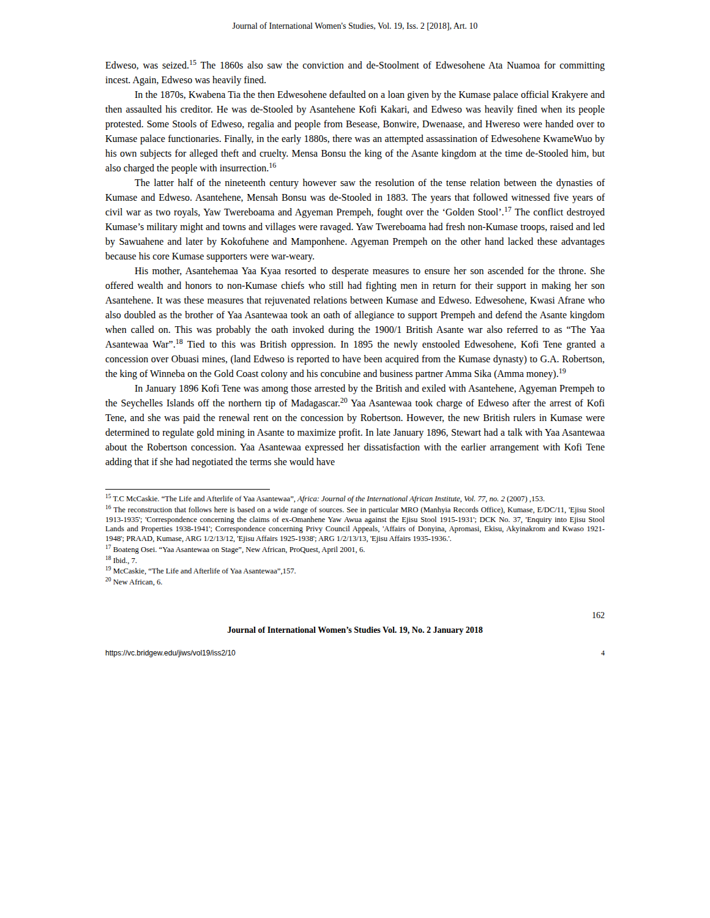Journal of International Women's Studies, Vol. 19, Iss. 2 [2018], Art. 10
Edweso, was seized.15 The 1860s also saw the conviction and de-Stoolment of Edwesohene Ata Nuamoa for committing incest. Again, Edweso was heavily fined.
In the 1870s, Kwabena Tia the then Edwesohene defaulted on a loan given by the Kumase palace official Krakyere and then assaulted his creditor. He was de-Stooled by Asantehene Kofi Kakari, and Edweso was heavily fined when its people protested. Some Stools of Edweso, regalia and people from Besease, Bonwire, Dwenaase, and Hwereso were handed over to Kumase palace functionaries. Finally, in the early 1880s, there was an attempted assassination of Edwesohene KwameWuo by his own subjects for alleged theft and cruelty. Mensa Bonsu the king of the Asante kingdom at the time de-Stooled him, but also charged the people with insurrection.16
The latter half of the nineteenth century however saw the resolution of the tense relation between the dynasties of Kumase and Edweso. Asantehene, Mensah Bonsu was de-Stooled in 1883. The years that followed witnessed five years of civil war as two royals, Yaw Twereboama and Agyeman Prempeh, fought over the ‘Golden Stool’.17 The conflict destroyed Kumase’s military might and towns and villages were ravaged. Yaw Twereboama had fresh non-Kumase troops, raised and led by Sawuahene and later by Kokofuhene and Mamponhene. Agyeman Prempeh on the other hand lacked these advantages because his core Kumase supporters were war-weary.
His mother, Asantehemaa Yaa Kyaa resorted to desperate measures to ensure her son ascended for the throne. She offered wealth and honors to non-Kumase chiefs who still had fighting men in return for their support in making her son Asantehene. It was these measures that rejuvenated relations between Kumase and Edweso. Edwesohene, Kwasi Afrane who also doubled as the brother of Yaa Asantewaa took an oath of allegiance to support Prempeh and defend the Asante kingdom when called on. This was probably the oath invoked during the 1900/1 British Asante war also referred to as “The Yaa Asantewaa War”.18 Tied to this was British oppression. In 1895 the newly enstooled Edwesohene, Kofi Tene granted a concession over Obuasi mines, (land Edweso is reported to have been acquired from the Kumase dynasty) to G.A. Robertson, the king of Winneba on the Gold Coast colony and his concubine and business partner Amma Sika (Amma money).19
In January 1896 Kofi Tene was among those arrested by the British and exiled with Asantehene, Agyeman Prempeh to the Seychelles Islands off the northern tip of Madagascar.20 Yaa Asantewaa took charge of Edweso after the arrest of Kofi Tene, and she was paid the renewal rent on the concession by Robertson. However, the new British rulers in Kumase were determined to regulate gold mining in Asante to maximize profit. In late January 1896, Stewart had a talk with Yaa Asantewaa about the Robertson concession. Yaa Asantewaa expressed her dissatisfaction with the earlier arrangement with Kofi Tene adding that if she had negotiated the terms she would have
15 T.C McCaskie. “The Life and Afterlife of Yaa Asantewaa”, Africa: Journal of the International African Institute, Vol. 77, no. 2 (2007) ,153.
16 The reconstruction that follows here is based on a wide range of sources. See in particular MRO (Manhyia Records Office), Kumase, E/DC/11, 'Ejisu Stool 1913-1935'; 'Correspondence concerning the claims of ex-Omanhene Yaw Awua against the Ejisu Stool 1915-1931'; DCK No. 37, 'Enquiry into Ejisu Stool Lands and Properties 1938-1941'; Correspondence concerning Privy Council Appeals, 'Affairs of Donyina, Apromasi, Ekisu, Akyinakrom and Kwaso 1921-1948'; PRAAD, Kumase, ARG 1/2/13/12, 'Ejisu Affairs 1925-1938'; ARG 1/2/13/13, 'Ejisu Affairs 1935-1936.'.
17 Boateng Osei. “Yaa Asantewaa on Stage”, New African, ProQuest, April 2001, 6.
18 Ibid., 7.
19 McCaskie, “The Life and Afterlife of Yaa Asantewaa”,157.
20 New African, 6.
162
Journal of International Women’s Studies Vol. 19, No. 2 January 2018
https://vc.bridgew.edu/jiws/vol19/iss2/10 4